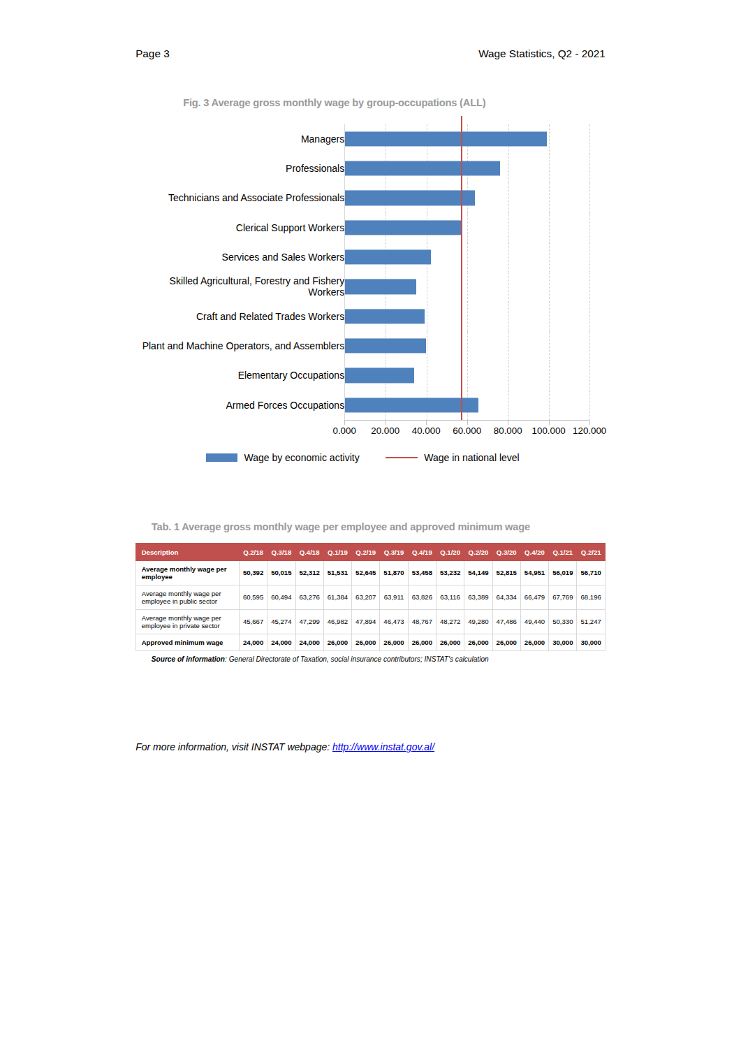Page 3
Wage Statistics, Q2 - 2021
Fig. 3 Average gross monthly wage by group-occupations (ALL)
| Managers | |
| Professionals | |
| Technicians and Associate Professionals | |
| Clerical Support Workers | |
| Services and Sales Workers | |
| Skilled Agricultural, Forestry and Fishery Workers | |
| Craft and Related Trades Workers | |
| Plant and Machine Operators, and Assemblers | |
| Elementary Occupations | |
| Armed Forces Occupations | |
| | 0.000 20.000 40.000 60.000 80.000 100.000 120.000 |
Wage by economic activity
Wage in national level
Tab. 1 Average gross monthly wage per employee and approved minimum wage
| Description | Q.2/18 | Q.3/18 | Q.4/18 | Q.1/19 | Q.2/19 | Q.3/19 | Q.4/19 | Q.1/20 | Q.2/20 | Q.3/20 | Q.4/20 | Q.1/21 | Q.2/21 |
| --- | --- | --- | --- | --- | --- | --- | --- | --- | --- | --- | --- | --- | --- |
| Average monthly wage per employee | 50,392 | 50,015 | 52,312 | 51,531 | 52,645 | 51,870 | 53,458 | 53,232 | 54,149 | 52,815 | 54,951 | 56,019 | 56,710 |
| Average monthly wage per employee in public sector | 60,595 | 60,494 | 63,276 | 61,384 | 63,207 | 63,911 | 63,826 | 63,116 | 63,389 | 64,334 | 66,479 | 67,769 | 68,196 |
| Average monthly wage per employee in private sector | 45,667 | 45,274 | 47,299 | 46,982 | 47,894 | 46,473 | 48,767 | 48,272 | 49,280 | 47,486 | 49,440 | 50,330 | 51,247 |
| Approved minimum wage | 24,000 | 24,000 | 24,000 | 26,000 | 26,000 | 26,000 | 26,000 | 26,000 | 26,000 | 26,000 | 26,000 | 30,000 | 30,000 |
Source of information: General Directorate of Taxation, social insurance contributors; INSTAT's calculation
For more information, visit INSTAT webpage: http://www.instat.gov.al/